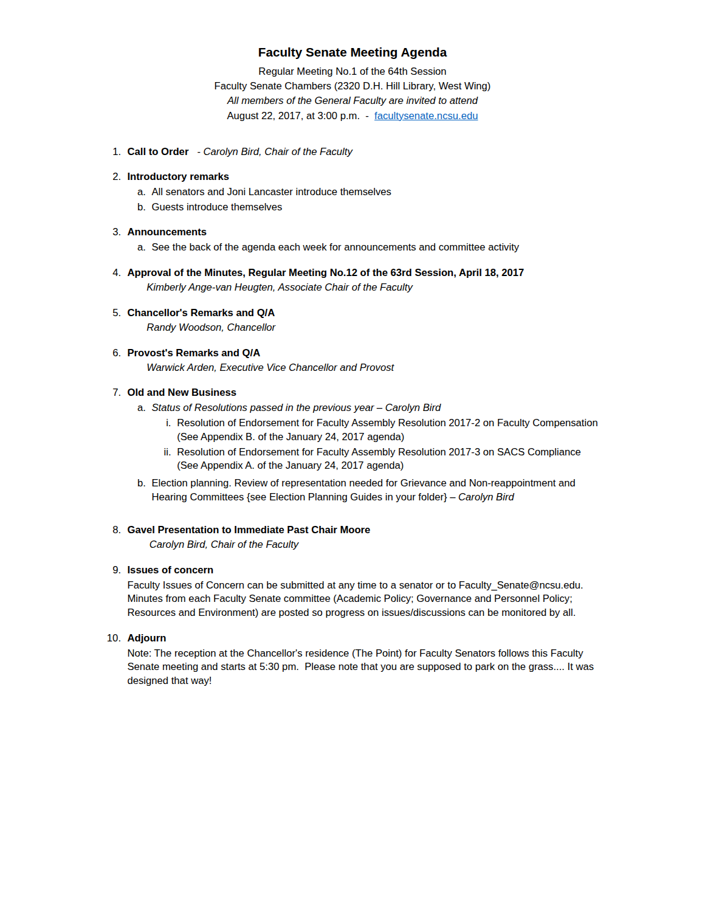Faculty Senate Meeting Agenda
Regular Meeting No.1 of the 64th Session
Faculty Senate Chambers (2320 D.H. Hill Library, West Wing)
All members of the General Faculty are invited to attend
August 22, 2017, at 3:00 p.m. - facultysenate.ncsu.edu
Call to Order - Carolyn Bird, Chair of the Faculty
Introductory remarks
All senators and Joni Lancaster introduce themselves
Guests introduce themselves
Announcements
See the back of the agenda each week for announcements and committee activity
Approval of the Minutes, Regular Meeting No.12 of the 63rd Session, April 18, 2017
Kimberly Ange-van Heugten, Associate Chair of the Faculty
Chancellor's Remarks and Q/A
Randy Woodson, Chancellor
Provost's Remarks and Q/A
Warwick Arden, Executive Vice Chancellor and Provost
Old and New Business
Status of Resolutions passed in the previous year – Carolyn Bird
Resolution of Endorsement for Faculty Assembly Resolution 2017-2 on Faculty Compensation (See Appendix B. of the January 24, 2017 agenda)
Resolution of Endorsement for Faculty Assembly Resolution 2017-3 on SACS Compliance (See Appendix A. of the January 24, 2017 agenda)
Election planning. Review of representation needed for Grievance and Non-reappointment and Hearing Committees {see Election Planning Guides in your folder} – Carolyn Bird
Gavel Presentation to Immediate Past Chair Moore
Carolyn Bird, Chair of the Faculty
Issues of concern
Faculty Issues of Concern can be submitted at any time to a senator or to Faculty_Senate@ncsu.edu. Minutes from each Faculty Senate committee (Academic Policy; Governance and Personnel Policy; Resources and Environment) are posted so progress on issues/discussions can be monitored by all.
Adjourn
Note: The reception at the Chancellor's residence (The Point) for Faculty Senators follows this Faculty Senate meeting and starts at 5:30 pm. Please note that you are supposed to park on the grass.... It was designed that way!